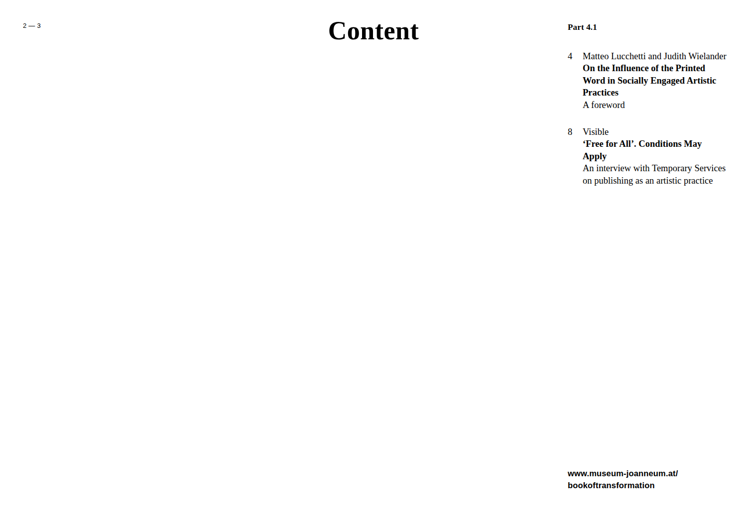2 — 3
Content
Part 4.1
4 Matteo Lucchetti and Judith Wielander On the Influence of the Printed Word in Socially Engaged Artistic Practices A foreword
8 Visible ‘Free for All’. Conditions May Apply An interview with Temporary Services on publishing as an artistic practice
www.museum-joanneum.at/
bookoftransformation